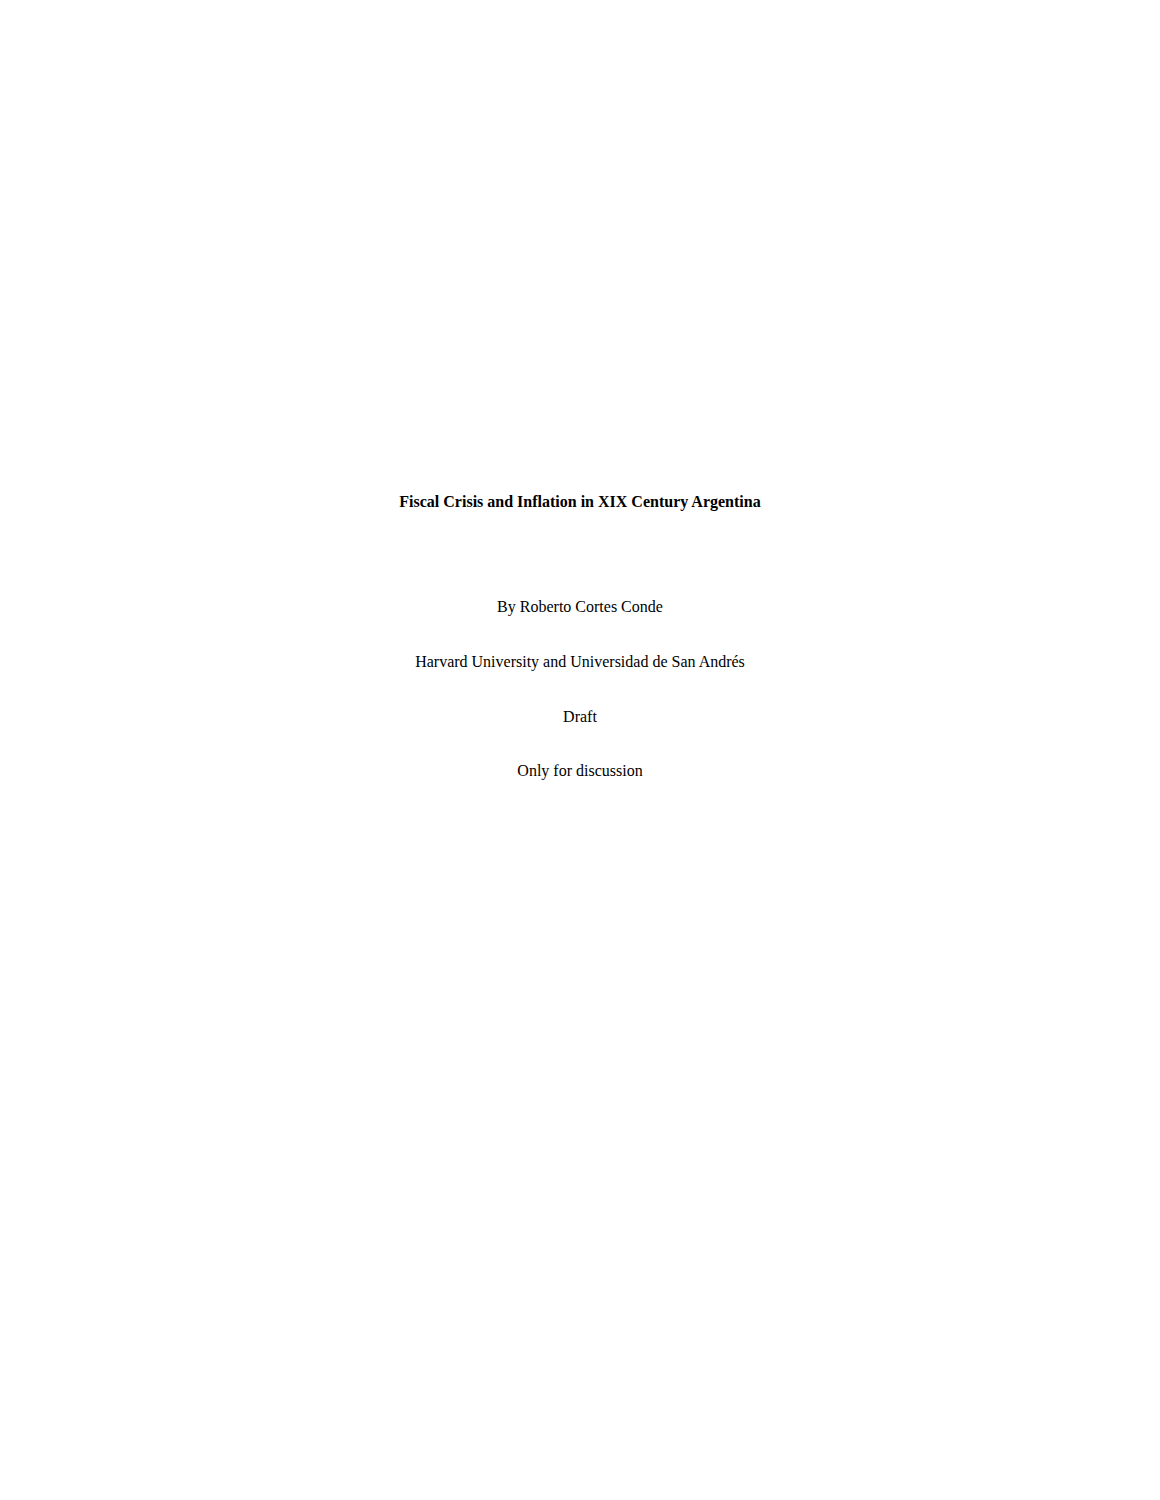Fiscal Crisis and Inflation in XIX Century Argentina
By Roberto Cortes Conde
Harvard University and Universidad de San Andrés
Draft
Only for discussion